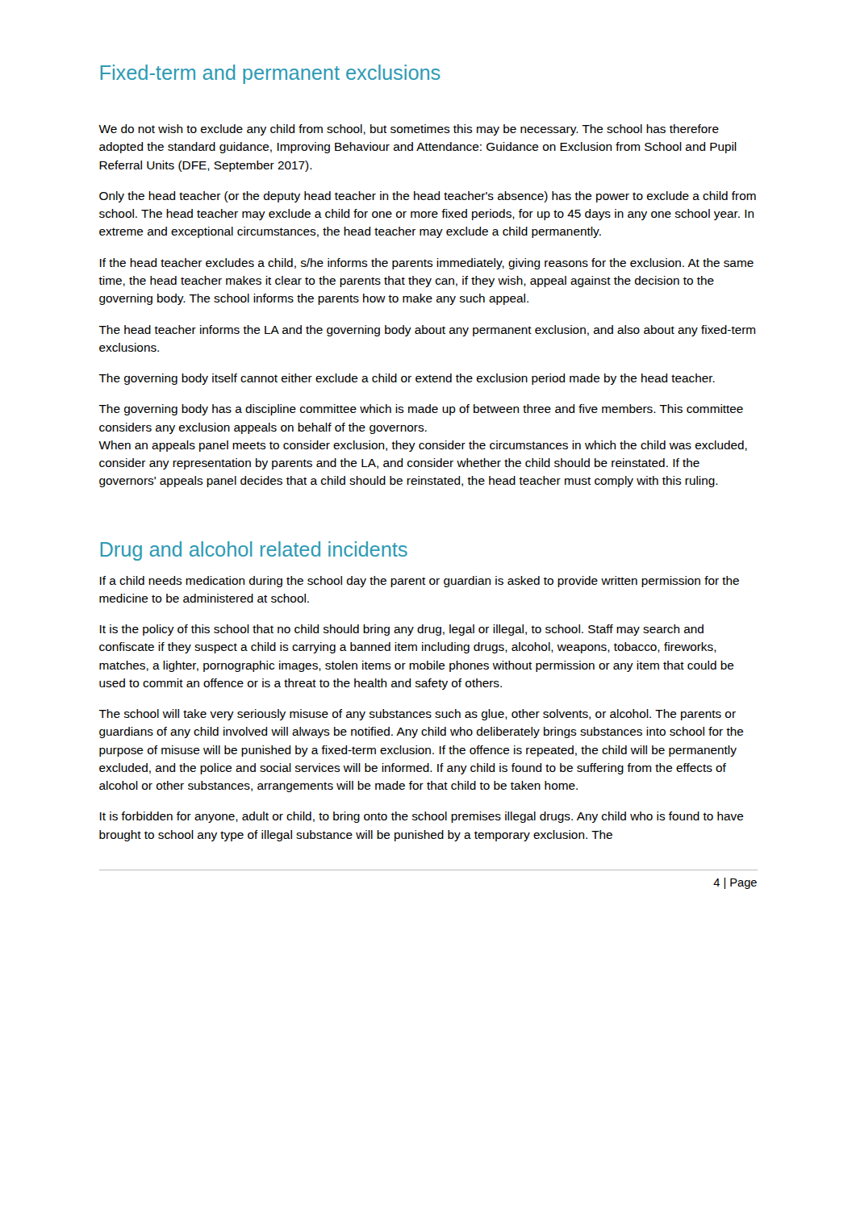Fixed-term and permanent exclusions
We do not wish to exclude any child from school, but sometimes this may be necessary. The school has therefore adopted the standard guidance, Improving Behaviour and Attendance: Guidance on Exclusion from School and Pupil Referral Units (DFE, September 2017).
Only the head teacher (or the deputy head teacher in the head teacher's absence) has the power to exclude a child from school. The head teacher may exclude a child for one or more fixed periods, for up to 45 days in any one school year. In extreme and exceptional circumstances, the head teacher may exclude a child permanently.
If the head teacher excludes a child, s/he informs the parents immediately, giving reasons for the exclusion. At the same time, the head teacher makes it clear to the parents that they can, if they wish, appeal against the decision to the governing body. The school informs the parents how to make any such appeal.
The head teacher informs the LA and the governing body about any permanent exclusion, and also about any fixed-term exclusions.
The governing body itself cannot either exclude a child or extend the exclusion period made by the head teacher.
The governing body has a discipline committee which is made up of between three and five members. This committee considers any exclusion appeals on behalf of the governors.
When an appeals panel meets to consider exclusion, they consider the circumstances in which the child was excluded, consider any representation by parents and the LA, and consider whether the child should be reinstated. If the governors' appeals panel decides that a child should be reinstated, the head teacher must comply with this ruling.
Drug and alcohol related incidents
If a child needs medication during the school day the parent or guardian is asked to provide written permission for the medicine to be administered at school.
It is the policy of this school that no child should bring any drug, legal or illegal, to school. Staff may search and confiscate if they suspect a child is carrying a banned item including drugs, alcohol, weapons, tobacco, fireworks, matches, a lighter, pornographic images, stolen items or mobile phones without permission or any item that could be used to commit an offence or is a threat to the health and safety of others.
The school will take very seriously misuse of any substances such as glue, other solvents, or alcohol. The parents or guardians of any child involved will always be notified. Any child who deliberately brings substances into school for the purpose of misuse will be punished by a fixed-term exclusion. If the offence is repeated, the child will be permanently excluded, and the police and social services will be informed. If any child is found to be suffering from the effects of alcohol or other substances, arrangements will be made for that child to be taken home.
It is forbidden for anyone, adult or child, to bring onto the school premises illegal drugs. Any child who is found to have brought to school any type of illegal substance will be punished by a temporary exclusion. The
4 | Page